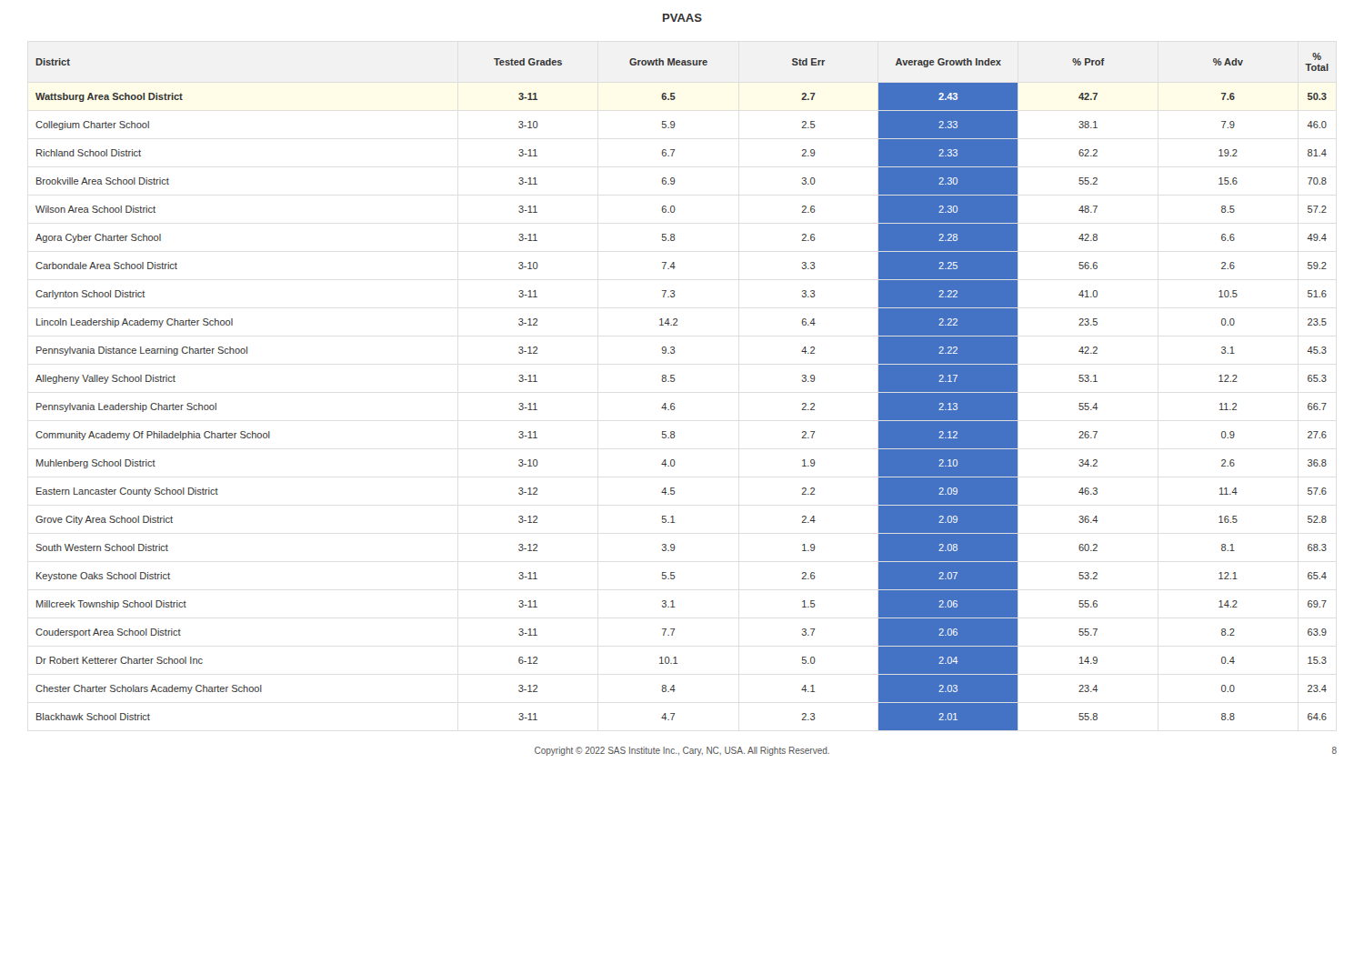PVAAS
| District | Tested Grades | Growth Measure | Std Err | Average Growth Index | % Prof | % Adv | % Total |
| --- | --- | --- | --- | --- | --- | --- | --- |
| Wattsburg Area School District | 3-11 | 6.5 | 2.7 | 2.43 | 42.7 | 7.6 | 50.3 |
| Collegium Charter School | 3-10 | 5.9 | 2.5 | 2.33 | 38.1 | 7.9 | 46.0 |
| Richland School District | 3-11 | 6.7 | 2.9 | 2.33 | 62.2 | 19.2 | 81.4 |
| Brookville Area School District | 3-11 | 6.9 | 3.0 | 2.30 | 55.2 | 15.6 | 70.8 |
| Wilson Area School District | 3-11 | 6.0 | 2.6 | 2.30 | 48.7 | 8.5 | 57.2 |
| Agora Cyber Charter School | 3-11 | 5.8 | 2.6 | 2.28 | 42.8 | 6.6 | 49.4 |
| Carbondale Area School District | 3-10 | 7.4 | 3.3 | 2.25 | 56.6 | 2.6 | 59.2 |
| Carlynton School District | 3-11 | 7.3 | 3.3 | 2.22 | 41.0 | 10.5 | 51.6 |
| Lincoln Leadership Academy Charter School | 3-12 | 14.2 | 6.4 | 2.22 | 23.5 | 0.0 | 23.5 |
| Pennsylvania Distance Learning Charter School | 3-12 | 9.3 | 4.2 | 2.22 | 42.2 | 3.1 | 45.3 |
| Allegheny Valley School District | 3-11 | 8.5 | 3.9 | 2.17 | 53.1 | 12.2 | 65.3 |
| Pennsylvania Leadership Charter School | 3-11 | 4.6 | 2.2 | 2.13 | 55.4 | 11.2 | 66.7 |
| Community Academy Of Philadelphia Charter School | 3-11 | 5.8 | 2.7 | 2.12 | 26.7 | 0.9 | 27.6 |
| Muhlenberg School District | 3-10 | 4.0 | 1.9 | 2.10 | 34.2 | 2.6 | 36.8 |
| Eastern Lancaster County School District | 3-12 | 4.5 | 2.2 | 2.09 | 46.3 | 11.4 | 57.6 |
| Grove City Area School District | 3-12 | 5.1 | 2.4 | 2.09 | 36.4 | 16.5 | 52.8 |
| South Western School District | 3-12 | 3.9 | 1.9 | 2.08 | 60.2 | 8.1 | 68.3 |
| Keystone Oaks School District | 3-11 | 5.5 | 2.6 | 2.07 | 53.2 | 12.1 | 65.4 |
| Millcreek Township School District | 3-11 | 3.1 | 1.5 | 2.06 | 55.6 | 14.2 | 69.7 |
| Coudersport Area School District | 3-11 | 7.7 | 3.7 | 2.06 | 55.7 | 8.2 | 63.9 |
| Dr Robert Ketterer Charter School Inc | 6-12 | 10.1 | 5.0 | 2.04 | 14.9 | 0.4 | 15.3 |
| Chester Charter Scholars Academy Charter School | 3-12 | 8.4 | 4.1 | 2.03 | 23.4 | 0.0 | 23.4 |
| Blackhawk School District | 3-11 | 4.7 | 2.3 | 2.01 | 55.8 | 8.8 | 64.6 |
Copyright © 2022 SAS Institute Inc., Cary, NC, USA. All Rights Reserved. 8